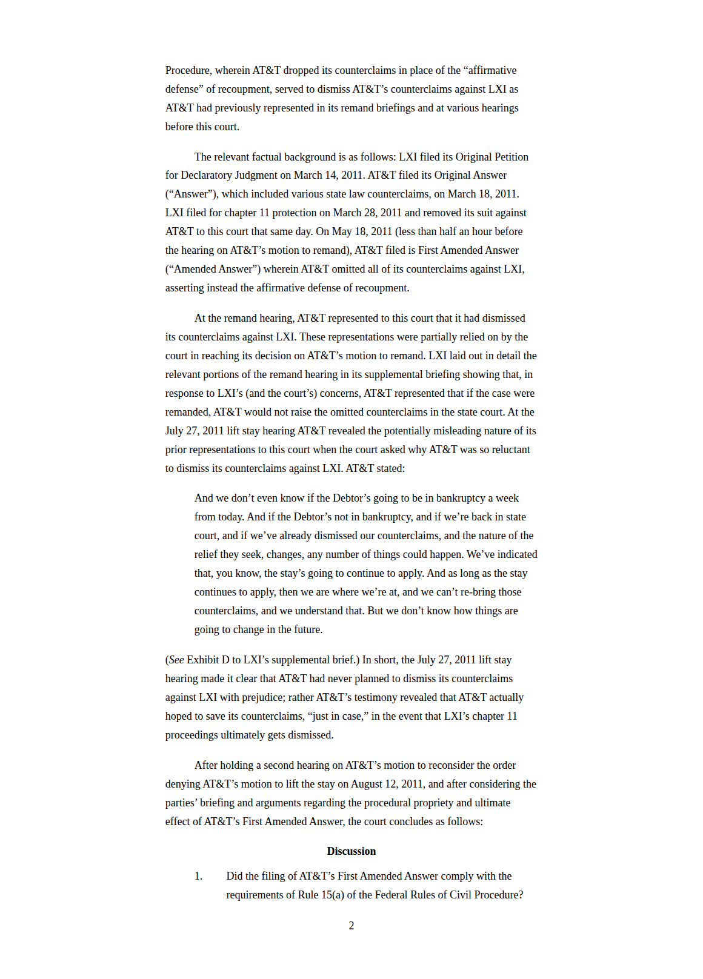Procedure, wherein AT&T dropped its counterclaims in place of the “affirmative defense” of recoupment, served to dismiss AT&T’s counterclaims against LXI as AT&T had previously represented in its remand briefings and at various hearings before this court.
The relevant factual background is as follows: LXI filed its Original Petition for Declaratory Judgment on March 14, 2011. AT&T filed its Original Answer (“Answer”), which included various state law counterclaims, on March 18, 2011. LXI filed for chapter 11 protection on March 28, 2011 and removed its suit against AT&T to this court that same day. On May 18, 2011 (less than half an hour before the hearing on AT&T’s motion to remand), AT&T filed is First Amended Answer (“Amended Answer”) wherein AT&T omitted all of its counterclaims against LXI, asserting instead the affirmative defense of recoupment.
At the remand hearing, AT&T represented to this court that it had dismissed its counterclaims against LXI. These representations were partially relied on by the court in reaching its decision on AT&T’s motion to remand. LXI laid out in detail the relevant portions of the remand hearing in its supplemental briefing showing that, in response to LXI’s (and the court’s) concerns, AT&T represented that if the case were remanded, AT&T would not raise the omitted counterclaims in the state court. At the July 27, 2011 lift stay hearing AT&T revealed the potentially misleading nature of its prior representations to this court when the court asked why AT&T was so reluctant to dismiss its counterclaims against LXI. AT&T stated:
And we don’t even know if the Debtor’s going to be in bankruptcy a week from today. And if the Debtor’s not in bankruptcy, and if we’re back in state court, and if we’ve already dismissed our counterclaims, and the nature of the relief they seek, changes, any number of things could happen. We’ve indicated that, you know, the stay’s going to continue to apply. And as long as the stay continues to apply, then we are where we’re at, and we can’t re-bring those counterclaims, and we understand that. But we don’t know how things are going to change in the future.
(See Exhibit D to LXI’s supplemental brief.) In short, the July 27, 2011 lift stay hearing made it clear that AT&T had never planned to dismiss its counterclaims against LXI with prejudice; rather AT&T’s testimony revealed that AT&T actually hoped to save its counterclaims, “just in case,” in the event that LXI’s chapter 11 proceedings ultimately gets dismissed.
After holding a second hearing on AT&T’s motion to reconsider the order denying AT&T’s motion to lift the stay on August 12, 2011, and after considering the parties’ briefing and arguments regarding the procedural propriety and ultimate effect of AT&T’s First Amended Answer, the court concludes as follows:
Discussion
Did the filing of AT&T’s First Amended Answer comply with the requirements of Rule 15(a) of the Federal Rules of Civil Procedure?
2